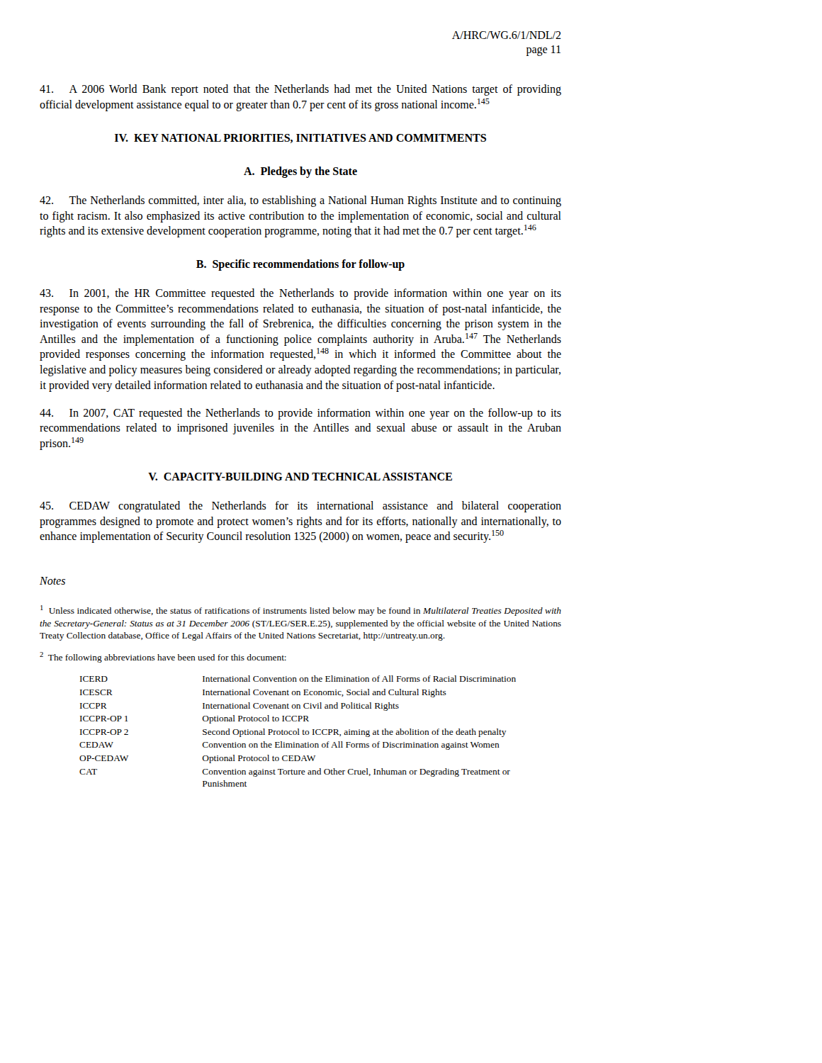A/HRC/WG.6/1/NDL/2
page 11
41. A 2006 World Bank report noted that the Netherlands had met the United Nations target of providing official development assistance equal to or greater than 0.7 per cent of its gross national income.145
IV. Key national priorities, initiatives and commitments
A. Pledges by the State
42. The Netherlands committed, inter alia, to establishing a National Human Rights Institute and to continuing to fight racism. It also emphasized its active contribution to the implementation of economic, social and cultural rights and its extensive development cooperation programme, noting that it had met the 0.7 per cent target.146
B. Specific recommendations for follow-up
43. In 2001, the HR Committee requested the Netherlands to provide information within one year on its response to the Committee’s recommendations related to euthanasia, the situation of post-natal infanticide, the investigation of events surrounding the fall of Srebrenica, the difficulties concerning the prison system in the Antilles and the implementation of a functioning police complaints authority in Aruba.147 The Netherlands provided responses concerning the information requested,148 in which it informed the Committee about the legislative and policy measures being considered or already adopted regarding the recommendations; in particular, it provided very detailed information related to euthanasia and the situation of post-natal infanticide.
44. In 2007, CAT requested the Netherlands to provide information within one year on the follow-up to its recommendations related to imprisoned juveniles in the Antilles and sexual abuse or assault in the Aruban prison.149
V. Capacity-building and technical assistance
45. CEDAW congratulated the Netherlands for its international assistance and bilateral cooperation programmes designed to promote and protect women’s rights and for its efforts, nationally and internationally, to enhance implementation of Security Council resolution 1325 (2000) on women, peace and security.150
Notes
1 Unless indicated otherwise, the status of ratifications of instruments listed below may be found in Multilateral Treaties Deposited with the Secretary-General: Status as at 31 December 2006 (ST/LEG/SER.E.25), supplemented by the official website of the United Nations Treaty Collection database, Office of Legal Affairs of the United Nations Secretariat, http://untreaty.un.org.
2 The following abbreviations have been used for this document:
| ICERD | International Convention on the Elimination of All Forms of Racial Discrimination |
| ICESCR | International Covenant on Economic, Social and Cultural Rights |
| ICCPR | International Covenant on Civil and Political Rights |
| ICCPR-OP 1 | Optional Protocol to ICCPR |
| ICCPR-OP 2 | Second Optional Protocol to ICCPR, aiming at the abolition of the death penalty |
| CEDAW | Convention on the Elimination of All Forms of Discrimination against Women |
| OP-CEDAW | Optional Protocol to CEDAW |
| CAT | Convention against Torture and Other Cruel, Inhuman or Degrading Treatment or Punishment |